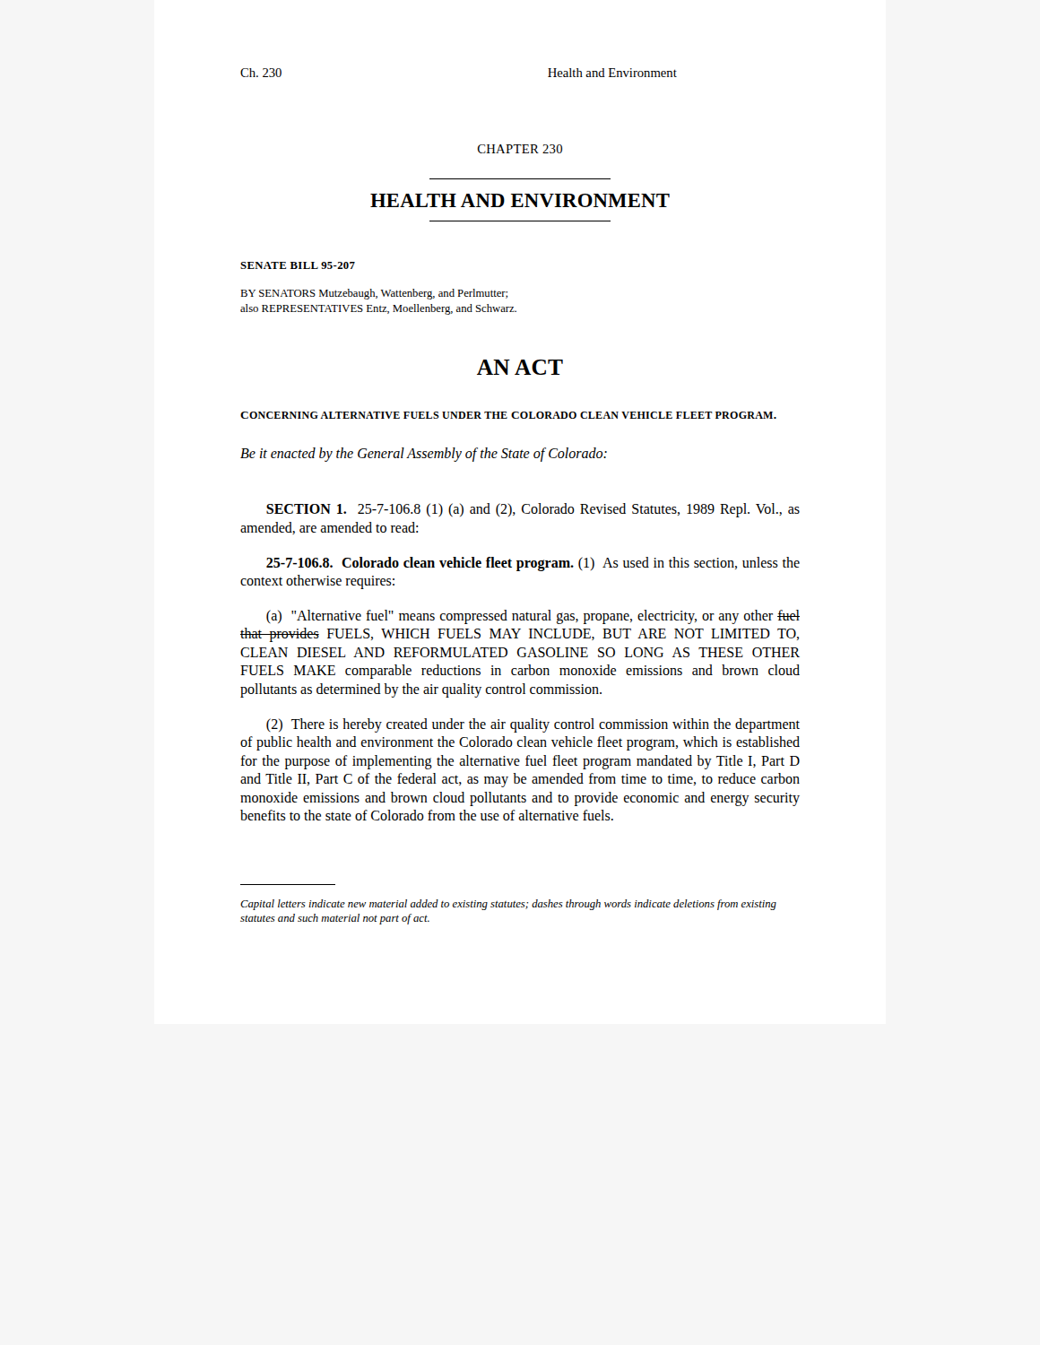Ch. 230 Health and Environment
CHAPTER 230
HEALTH AND ENVIRONMENT
SENATE BILL 95-207
BY SENATORS Mutzebaugh, Wattenberg, and Perlmutter;
also REPRESENTATIVES Entz, Moellenberg, and Schwarz.
AN ACT
CONCERNING ALTERNATIVE FUELS UNDER THE COLORADO CLEAN VEHICLE FLEET PROGRAM.
Be it enacted by the General Assembly of the State of Colorado:
SECTION 1. 25-7-106.8 (1) (a) and (2), Colorado Revised Statutes, 1989 Repl. Vol., as amended, are amended to read:
25-7-106.8. Colorado clean vehicle fleet program. (1) As used in this section, unless the context otherwise requires:
(a) "Alternative fuel" means compressed natural gas, propane, electricity, or any other fuel that provides FUELS, WHICH FUELS MAY INCLUDE, BUT ARE NOT LIMITED TO, CLEAN DIESEL AND REFORMULATED GASOLINE SO LONG AS THESE OTHER FUELS MAKE comparable reductions in carbon monoxide emissions and brown cloud pollutants as determined by the air quality control commission.
(2) There is hereby created under the air quality control commission within the department of public health and environment the Colorado clean vehicle fleet program, which is established for the purpose of implementing the alternative fuel fleet program mandated by Title I, Part D and Title II, Part C of the federal act, as may be amended from time to time, to reduce carbon monoxide emissions and brown cloud pollutants and to provide economic and energy security benefits to the state of Colorado from the use of alternative fuels.
Capital letters indicate new material added to existing statutes; dashes through words indicate deletions from existing statutes and such material not part of act.